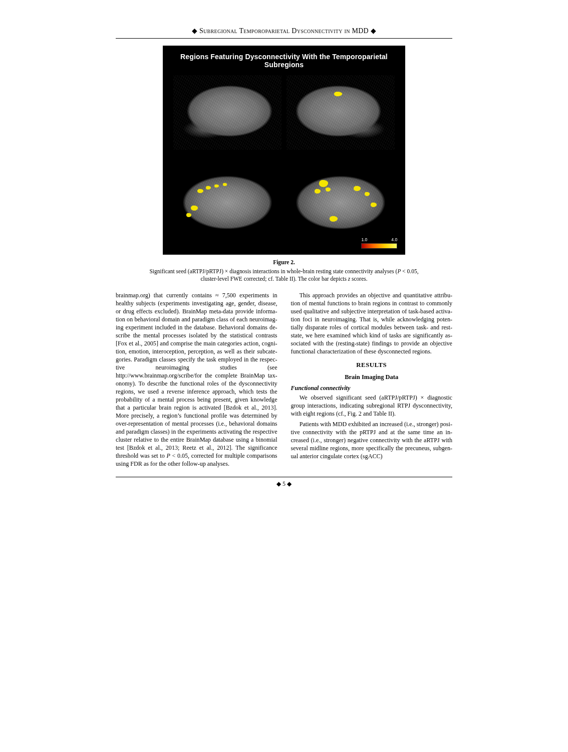◆ Subregional Temporoparietal Dysconnectivity in MDD ◆
Regions Featuring Dysconnectivity With the Temporoparietal Subregions
1.04.0
Figure 2. Significant seed (aRTPJ/pRTPJ) × diagnosis interactions in whole-brain resting state connectivity analyses (P < 0.05, cluster-level FWE corrected; cf. Table II). The color bar depicts z scores.
brainmap.org) that currently contains ≈ 7,500 experiments in healthy subjects (experiments investigating age, gender, disease, or drug effects excluded). BrainMap meta-data provide information on behavioral domain and paradigm class of each neuroimaging experiment included in the database. Behavioral domains describe the mental processes isolated by the statistical contrasts [Fox et al., 2005] and comprise the main categories action, cognition, emotion, interoception, perception, as well as their subcategories. Paradigm classes specify the task employed in the respective neuroimaging studies (see http://www.brainmap.org/scribe/for the complete BrainMap taxonomy). To describe the functional roles of the dysconnectivity regions, we used a reverse inference approach, which tests the probability of a mental process being present, given knowledge that a particular brain region is activated [Bzdok et al., 2013]. More precisely, a region’s functional profile was determined by over-representation of mental processes (i.e., behavioral domains and paradigm classes) in the experiments activating the respective cluster relative to the entire BrainMap database using a binomial test [Bzdok et al., 2013; Reetz et al., 2012]. The significance threshold was set to P < 0.05, corrected for multiple comparisons using FDR as for the other follow-up analyses.
This approach provides an objective and quantitative attribution of mental functions to brain regions in contrast to commonly used qualitative and subjective interpretation of task-based activation foci in neuroimaging. That is, while acknowledging potentially disparate roles of cortical modules between task- and rest-state, we here examined which kind of tasks are significantly associated with the (resting-state) findings to provide an objective functional characterization of these dysconnected regions.
RESULTS
Brain Imaging Data
Functional connectivity
We observed significant seed (aRTPJ/pRTPJ) × diagnostic group interactions, indicating subregional RTPJ dysconnectivity, with eight regions (cf., Fig. 2 and Table II).
Patients with MDD exhibited an increased (i.e., stronger) positive connectivity with the pRTPJ and at the same time an increased (i.e., stronger) negative connectivity with the aRTPJ with several midline regions, more specifically the precuneus, subgenual anterior cingulate cortex (sgACC)
◆ 5 ◆